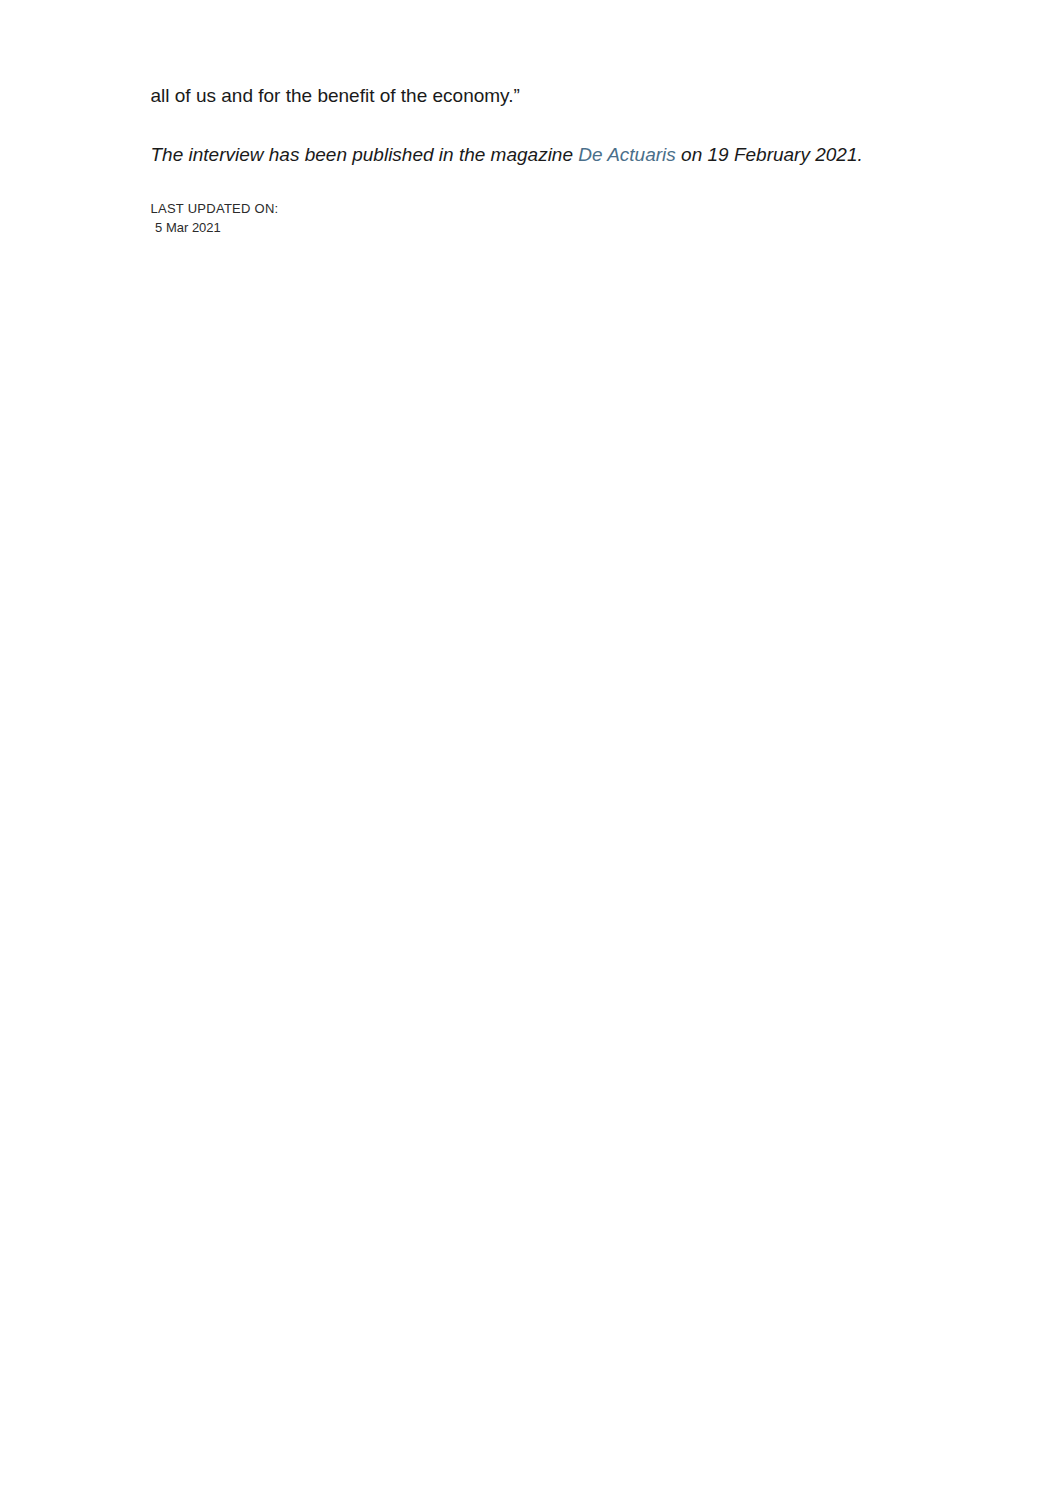all of us and for the benefit of the economy.”
The interview has been published in the magazine De Actuaris on 19 February 2021.
Last updated on: 5 Mar 2021